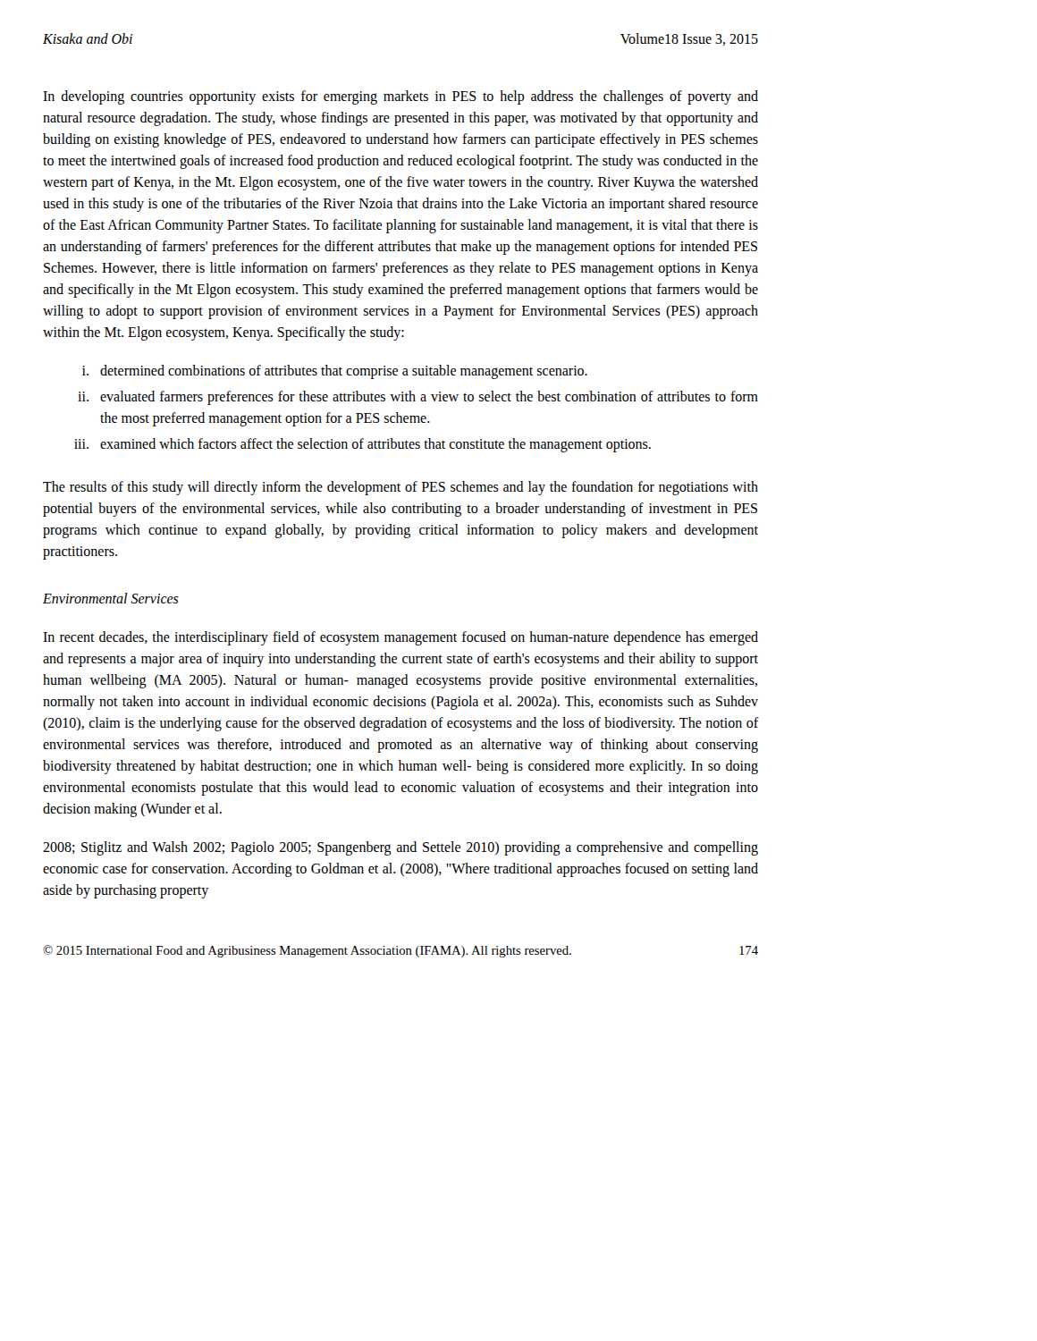Kisaka and Obi Volume18 Issue 3, 2015
In developing countries opportunity exists for emerging markets in PES to help address the challenges of poverty and natural resource degradation. The study, whose findings are presented in this paper, was motivated by that opportunity and building on existing knowledge of PES, endeavored to understand how farmers can participate effectively in PES schemes to meet the intertwined goals of increased food production and reduced ecological footprint. The study was conducted in the western part of Kenya, in the Mt. Elgon ecosystem, one of the five water towers in the country. River Kuywa the watershed used in this study is one of the tributaries of the River Nzoia that drains into the Lake Victoria an important shared resource of the East African Community Partner States. To facilitate planning for sustainable land management, it is vital that there is an understanding of farmers' preferences for the different attributes that make up the management options for intended PES Schemes. However, there is little information on farmers' preferences as they relate to PES management options in Kenya and specifically in the Mt Elgon ecosystem. This study examined the preferred management options that farmers would be willing to adopt to support provision of environment services in a Payment for Environmental Services (PES) approach within the Mt. Elgon ecosystem, Kenya. Specifically the study:
determined combinations of attributes that comprise a suitable management scenario.
evaluated farmers preferences for these attributes with a view to select the best combination of attributes to form the most preferred management option for a PES scheme.
examined which factors affect the selection of attributes that constitute the management options.
The results of this study will directly inform the development of PES schemes and lay the foundation for negotiations with potential buyers of the environmental services, while also contributing to a broader understanding of investment in PES programs which continue to expand globally, by providing critical information to policy makers and development practitioners.
Environmental Services
In recent decades, the interdisciplinary field of ecosystem management focused on human-nature dependence has emerged and represents a major area of inquiry into understanding the current state of earth's ecosystems and their ability to support human wellbeing (MA 2005). Natural or human- managed ecosystems provide positive environmental externalities, normally not taken into account in individual economic decisions (Pagiola et al. 2002a). This, economists such as Suhdev (2010), claim is the underlying cause for the observed degradation of ecosystems and the loss of biodiversity. The notion of environmental services was therefore, introduced and promoted as an alternative way of thinking about conserving biodiversity threatened by habitat destruction; one in which human well- being is considered more explicitly. In so doing environmental economists postulate that this would lead to economic valuation of ecosystems and their integration into decision making (Wunder et al.
2008; Stiglitz and Walsh 2002; Pagiolo 2005; Spangenberg and Settele 2010) providing a comprehensive and compelling economic case for conservation. According to Goldman et al. (2008), "Where traditional approaches focused on setting land aside by purchasing property
© 2015 International Food and Agribusiness Management Association (IFAMA). All rights reserved. 174